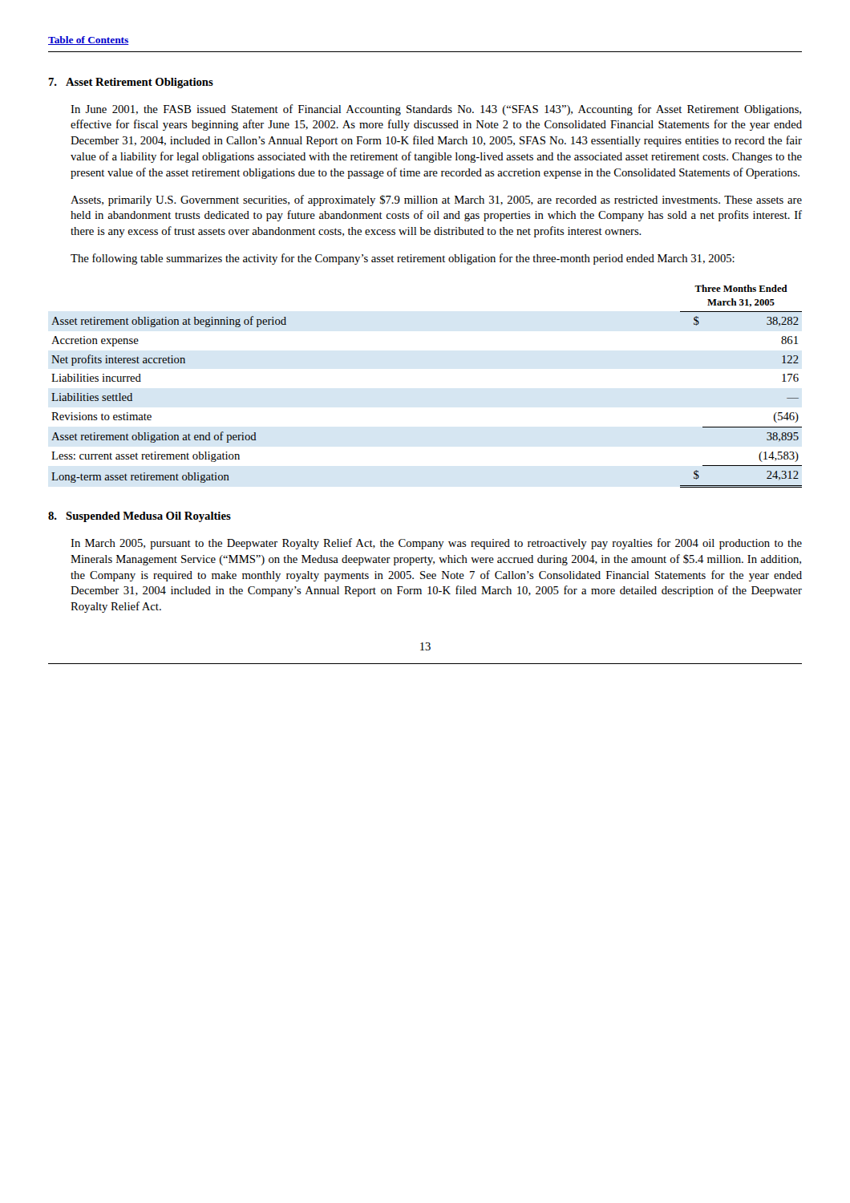Table of Contents
7. Asset Retirement Obligations
In June 2001, the FASB issued Statement of Financial Accounting Standards No. 143 (“SFAS 143”), Accounting for Asset Retirement Obligations, effective for fiscal years beginning after June 15, 2002. As more fully discussed in Note 2 to the Consolidated Financial Statements for the year ended December 31, 2004, included in Callon’s Annual Report on Form 10-K filed March 10, 2005, SFAS No. 143 essentially requires entities to record the fair value of a liability for legal obligations associated with the retirement of tangible long-lived assets and the associated asset retirement costs. Changes to the present value of the asset retirement obligations due to the passage of time are recorded as accretion expense in the Consolidated Statements of Operations.
Assets, primarily U.S. Government securities, of approximately $7.9 million at March 31, 2005, are recorded as restricted investments. These assets are held in abandonment trusts dedicated to pay future abandonment costs of oil and gas properties in which the Company has sold a net profits interest. If there is any excess of trust assets over abandonment costs, the excess will be distributed to the net profits interest owners.
The following table summarizes the activity for the Company’s asset retirement obligation for the three-month period ended March 31, 2005:
| | Three Months Ended March 31, 2005 |
| --- | --- |
| Asset retirement obligation at beginning of period | $ | 38,282 |
| Accretion expense | | 861 |
| Net profits interest accretion | | 122 |
| Liabilities incurred | | 176 |
| Liabilities settled | | — |
| Revisions to estimate | | (546) |
| Asset retirement obligation at end of period | | 38,895 |
| Less: current asset retirement obligation | | (14,583) |
| Long-term asset retirement obligation | $ | 24,312 |
8. Suspended Medusa Oil Royalties
In March 2005, pursuant to the Deepwater Royalty Relief Act, the Company was required to retroactively pay royalties for 2004 oil production to the Minerals Management Service (“MMS”) on the Medusa deepwater property, which were accrued during 2004, in the amount of $5.4 million. In addition, the Company is required to make monthly royalty payments in 2005. See Note 7 of Callon’s Consolidated Financial Statements for the year ended December 31, 2004 included in the Company’s Annual Report on Form 10-K filed March 10, 2005 for a more detailed description of the Deepwater Royalty Relief Act.
13